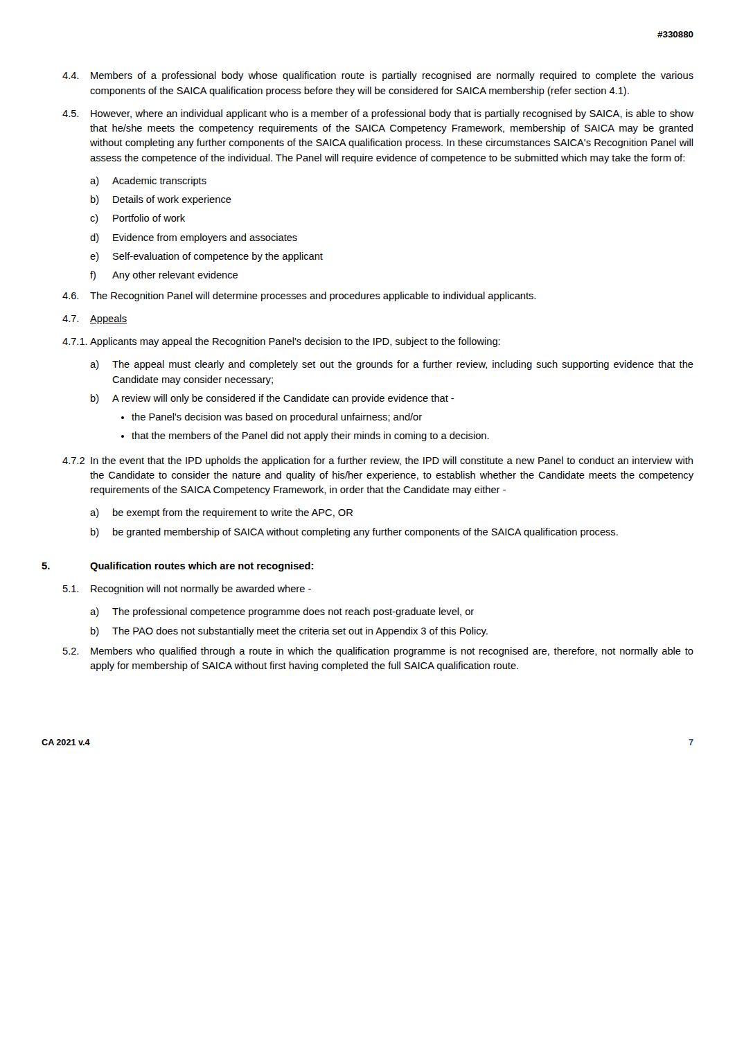#330880
4.4.
Members of a professional body whose qualification route is partially recognised are normally required to complete the various components of the SAICA qualification process before they will be considered for SAICA membership (refer section 4.1).
4.5.
However, where an individual applicant who is a member of a professional body that is partially recognised by SAICA, is able to show that he/she meets the competency requirements of the SAICA Competency Framework, membership of SAICA may be granted without completing any further components of the SAICA qualification process. In these circumstances SAICA's Recognition Panel will assess the competence of the individual. The Panel will require evidence of competence to be submitted which may take the form of:
a) Academic transcripts
b) Details of work experience
c) Portfolio of work
d) Evidence from employers and associates
e) Self-evaluation of competence by the applicant
f) Any other relevant evidence
4.6.
The Recognition Panel will determine processes and procedures applicable to individual applicants.
4.7.
Appeals
4.7.1.
Applicants may appeal the Recognition Panel's decision to the IPD, subject to the following:
a) The appeal must clearly and completely set out the grounds for a further review, including such supporting evidence that the Candidate may consider necessary;
b) A review will only be considered if the Candidate can provide evidence that -
the Panel's decision was based on procedural unfairness; and/or
that the members of the Panel did not apply their minds in coming to a decision.
4.7.2
In the event that the IPD upholds the application for a further review, the IPD will constitute a new Panel to conduct an interview with the Candidate to consider the nature and quality of his/her experience, to establish whether the Candidate meets the competency requirements of the SAICA Competency Framework, in order that the Candidate may either -
a) be exempt from the requirement to write the APC, OR
b) be granted membership of SAICA without completing any further components of the SAICA qualification process.
5.
Qualification routes which are not recognised:
5.1.
Recognition will not normally be awarded where -
a) The professional competence programme does not reach post-graduate level, or
b) The PAO does not substantially meet the criteria set out in Appendix 3 of this Policy.
5.2.
Members who qualified through a route in which the qualification programme is not recognised are, therefore, not normally able to apply for membership of SAICA without first having completed the full SAICA qualification route.
CA 2021 v.4
7